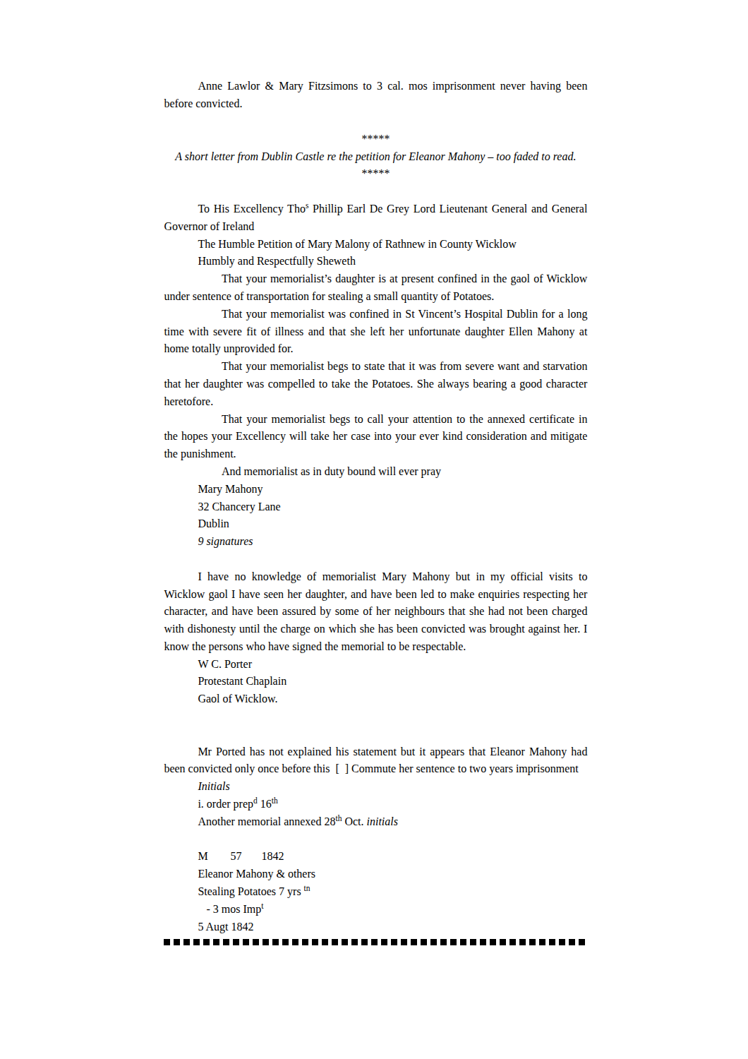Anne Lawlor & Mary Fitzsimons to 3 cal. mos imprisonment never having been before convicted.
*****
A short letter from Dublin Castle re the petition for Eleanor Mahony – too faded to read.
*****
To His Excellency Thos Phillip Earl De Grey Lord Lieutenant General and General Governor of Ireland
The Humble Petition of Mary Malony of Rathnew in County Wicklow
Humbly and Respectfully Sheweth
That your memorialist’s daughter is at present confined in the gaol of Wicklow under sentence of transportation for stealing a small quantity of Potatoes.
That your memorialist was confined in St Vincent’s Hospital Dublin for a long time with severe fit of illness and that she left her unfortunate daughter Ellen Mahony at home totally unprovided for.
That your memorialist begs to state that it was from severe want and starvation that her daughter was compelled to take the Potatoes. She always bearing a good character heretofore.
That your memorialist begs to call your attention to the annexed certificate in the hopes your Excellency will take her case into your ever kind consideration and mitigate the punishment.
And memorialist as in duty bound will ever pray
Mary Mahony
32 Chancery Lane
Dublin
9 signatures
I have no knowledge of memorialist Mary Mahony but in my official visits to Wicklow gaol I have seen her daughter, and have been led to make enquiries respecting her character, and have been assured by some of her neighbours that she had not been charged with dishonesty until the charge on which she has been convicted was brought against her. I know the persons who have signed the memorial to be respectable.
W C. Porter
Protestant Chaplain
Gaol of Wicklow.
Mr Ported has not explained his statement but it appears that Eleanor Mahony had been convicted only once before this [ ] Commute her sentence to two years imprisonment
Initials
i. order prepd 16th
Another memorial annexed 28th Oct. initials
M 57 1842
Eleanor Mahony & others
Stealing Potatoes 7 yrs tn
- 3 mos Impt
5 Augt 1842